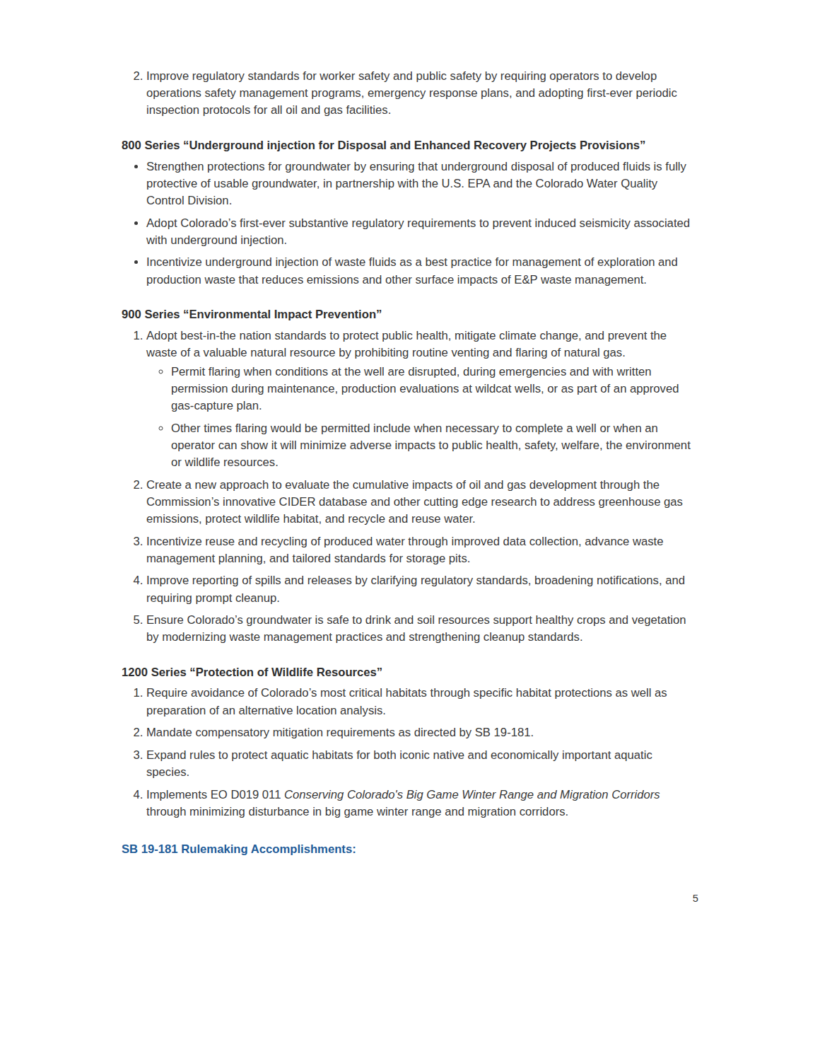Improve regulatory standards for worker safety and public safety by requiring operators to develop operations safety management programs, emergency response plans, and adopting first-ever periodic inspection protocols for all oil and gas facilities.
800 Series “Underground injection for Disposal and Enhanced Recovery Projects Provisions”
Strengthen protections for groundwater by ensuring that underground disposal of produced fluids is fully protective of usable groundwater, in partnership with the U.S. EPA and the Colorado Water Quality Control Division.
Adopt Colorado’s first-ever substantive regulatory requirements to prevent induced seismicity associated with underground injection.
Incentivize underground injection of waste fluids as a best practice for management of exploration and production waste that reduces emissions and other surface impacts of E&P waste management.
900 Series “Environmental Impact Prevention”
Adopt best-in-the nation standards to protect public health, mitigate climate change, and prevent the waste of a valuable natural resource by prohibiting routine venting and flaring of natural gas.
Permit flaring when conditions at the well are disrupted, during emergencies and with written permission during maintenance, production evaluations at wildcat wells, or as part of an approved gas-capture plan.
Other times flaring would be permitted include when necessary to complete a well or when an operator can show it will minimize adverse impacts to public health, safety, welfare, the environment or wildlife resources.
Create a new approach to evaluate the cumulative impacts of oil and gas development through the Commission’s innovative CIDER database and other cutting edge research to address greenhouse gas emissions, protect wildlife habitat, and recycle and reuse water.
Incentivize reuse and recycling of produced water through improved data collection, advance waste management planning, and tailored standards for storage pits.
Improve reporting of spills and releases by clarifying regulatory standards, broadening notifications, and requiring prompt cleanup.
Ensure Colorado’s groundwater is safe to drink and soil resources support healthy crops and vegetation by modernizing waste management practices and strengthening cleanup standards.
1200 Series “Protection of Wildlife Resources”
Require avoidance of Colorado’s most critical habitats through specific habitat protections as well as preparation of an alternative location analysis.
Mandate compensatory mitigation requirements as directed by SB 19-181.
Expand rules to protect aquatic habitats for both iconic native and economically important aquatic species.
Implements EO D019 011 Conserving Colorado's Big Game Winter Range and Migration Corridors through minimizing disturbance in big game winter range and migration corridors.
SB 19-181 Rulemaking Accomplishments:
5